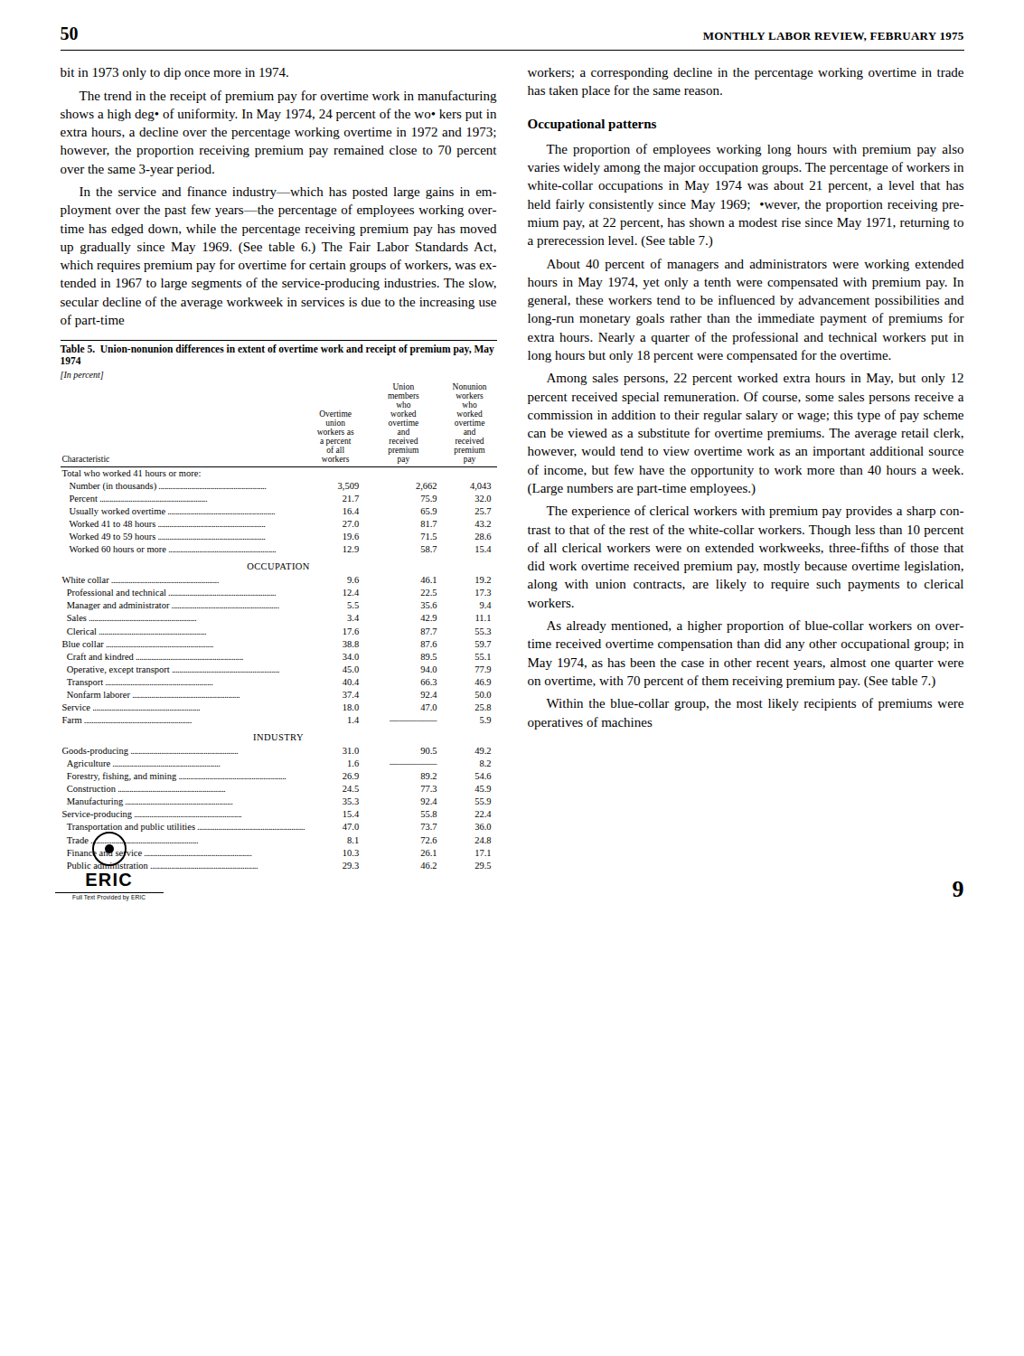50
MONTHLY LABOR REVIEW, FEBRUARY 1975
bit in 1973 only to dip once more in 1974.
The trend in the receipt of premium pay for overtime work in manufacturing shows a high deg• of uniformity. In May 1974, 24 percent of the wo• kers put in extra hours, a decline over the percentage working overtime in 1972 and 1973; however, the proportion receiving premium pay remained close to 70 percent over the same 3-year period.
In the service and finance industry—which has posted large gains in employment over the past few years—the percentage of employees working overtime has edged down, while the percentage receiving premium pay has moved up gradually since May 1969. (See table 6.) The Fair Labor Standards Act, which requires premium pay for overtime for certain groups of workers, was extended in 1967 to large segments of the service-producing industries. The slow, secular decline of the average workweek in services is due to the increasing use of part-time
Table 5. Union-nonunion differences in extent of overtime work and receipt of premium pay, May 1974
[In percent]
| Characteristic | Overtime union workers as a percent of all workers | Union members who worked overtime and received premium pay | Nonunion workers who worked overtime and received premium pay |
| --- | --- | --- | --- |
| Total who worked 41 hours or more: | | | |
| Number (in thousands) | 3,509 | 2,662 | 4,043 |
| Percent | 21.7 | 75.9 | 32.0 |
| Usually worked overtime | 16.4 | 65.9 | 25.7 |
| Worked 41 to 48 hours | 27.0 | 81.7 | 43.2 |
| Worked 49 to 59 hours | 19.6 | 71.5 | 28.6 |
| Worked 60 hours or more | 12.9 | 58.7 | 15.4 |
| OCCUPATION |
| White collar | 9.6 | 46.1 | 19.2 |
| Professional and technical | 12.4 | 22.5 | 17.3 |
| Manager and administrator | 5.5 | 35.6 | 9.4 |
| Sales | 3.4 | 42.9 | 11.1 |
| Clerical | 17.6 | 87.7 | 55.3 |
| Blue collar | 38.8 | 87.6 | 59.7 |
| Craft and kindred | 34.0 | 89.5 | 55.1 |
| Operative, except transport | 45.0 | 94.0 | 77.9 |
| Transport | 40.4 | 66.3 | 46.9 |
| Nonfarm laborer | 37.4 | 92.4 | 50.0 |
| Service | 18.0 | 47.0 | 25.8 |
| Farm | 1.4 | ————— | 5.9 |
| INDUSTRY |
| Goods-producing | 31.0 | 90.5 | 49.2 |
| Agriculture | 1.6 | ————— | 8.2 |
| Forestry, fishing, and mining | 26.9 | 89.2 | 54.6 |
| Construction | 24.5 | 77.3 | 45.9 |
| Manufacturing | 35.3 | 92.4 | 55.9 |
| Service-producing | 15.4 | 55.8 | 22.4 |
| Transportation and public utilities | 47.0 | 73.7 | 36.0 |
| Trade | 8.1 | 72.6 | 24.8 |
| Finance and service | 10.3 | 26.1 | 17.1 |
| Public administration | 29.3 | 46.2 | 29.5 |
workers; a corresponding decline in the percentage working overtime in trade has taken place for the same reason.
Occupational patterns
The proportion of employees working long hours with premium pay also varies widely among the major occupation groups. The percentage of workers in white-collar occupations in May 1974 was about 21 percent, a level that has held fairly consistently since May 1969; •wever, the proportion receiving premium pay, at 22 percent, has shown a modest rise since May 1971, returning to a prerecession level. (See table 7.)
About 40 percent of managers and administrators were working extended hours in May 1974, yet only a tenth were compensated with premium pay. In general, these workers tend to be influenced by advancement possibilities and long-run monetary goals rather than the immediate payment of premiums for extra hours. Nearly a quarter of the professional and technical workers put in long hours but only 18 percent were compensated for the overtime.
Among sales persons, 22 percent worked extra hours in May, but only 12 percent received special remuneration. Of course, some sales persons receive a commission in addition to their regular salary or wage; this type of pay scheme can be viewed as a substitute for overtime premiums. The average retail clerk, however, would tend to view overtime work as an important additional source of income, but few have the opportunity to work more than 40 hours a week. (Large numbers are part-time employees.)
The experience of clerical workers with premium pay provides a sharp contrast to that of the rest of the white-collar workers. Though less than 10 percent of all clerical workers were on extended workweeks, three-fifths of those that did work overtime received premium pay, mostly because overtime legislation, along with union contracts, are likely to require such payments to clerical workers.
As already mentioned, a higher proportion of blue-collar workers on overtime received overtime compensation than did any other occupational group; in May 1974, as has been the case in other recent years, almost one quarter were on overtime, with 70 percent of them receiving premium pay. (See table 7.)
Within the blue-collar group, the most likely recipients of premiums were operatives of machines
ERIC
Full Text Provided by ERIC
9